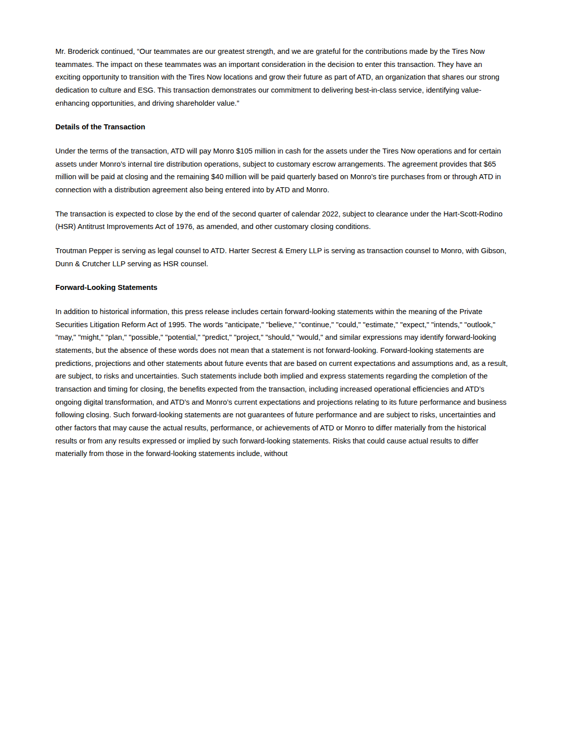Mr. Broderick continued, “Our teammates are our greatest strength, and we are grateful for the contributions made by the Tires Now teammates. The impact on these teammates was an important consideration in the decision to enter this transaction. They have an exciting opportunity to transition with the Tires Now locations and grow their future as part of ATD, an organization that shares our strong dedication to culture and ESG. This transaction demonstrates our commitment to delivering best-in-class service, identifying value-enhancing opportunities, and driving shareholder value.”
Details of the Transaction
Under the terms of the transaction, ATD will pay Monro $105 million in cash for the assets under the Tires Now operations and for certain assets under Monro’s internal tire distribution operations, subject to customary escrow arrangements. The agreement provides that $65 million will be paid at closing and the remaining $40 million will be paid quarterly based on Monro’s tire purchases from or through ATD in connection with a distribution agreement also being entered into by ATD and Monro.
The transaction is expected to close by the end of the second quarter of calendar 2022, subject to clearance under the Hart-Scott-Rodino (HSR) Antitrust Improvements Act of 1976, as amended, and other customary closing conditions.
Troutman Pepper is serving as legal counsel to ATD. Harter Secrest & Emery LLP is serving as transaction counsel to Monro, with Gibson, Dunn & Crutcher LLP serving as HSR counsel.
Forward-Looking Statements
In addition to historical information, this press release includes certain forward-looking statements within the meaning of the Private Securities Litigation Reform Act of 1995. The words "anticipate," "believe," "continue," "could," "estimate," "expect," "intends," "outlook," "may," "might," "plan," "possible," "potential," "predict," "project," "should," "would," and similar expressions may identify forward-looking statements, but the absence of these words does not mean that a statement is not forward-looking. Forward-looking statements are predictions, projections and other statements about future events that are based on current expectations and assumptions and, as a result, are subject, to risks and uncertainties. Such statements include both implied and express statements regarding the completion of the transaction and timing for closing, the benefits expected from the transaction, including increased operational efficiencies and ATD’s ongoing digital transformation, and ATD’s and Monro’s current expectations and projections relating to its future performance and business following closing. Such forward-looking statements are not guarantees of future performance and are subject to risks, uncertainties and other factors that may cause the actual results, performance, or achievements of ATD or Monro to differ materially from the historical results or from any results expressed or implied by such forward-looking statements. Risks that could cause actual results to differ materially from those in the forward-looking statements include, without